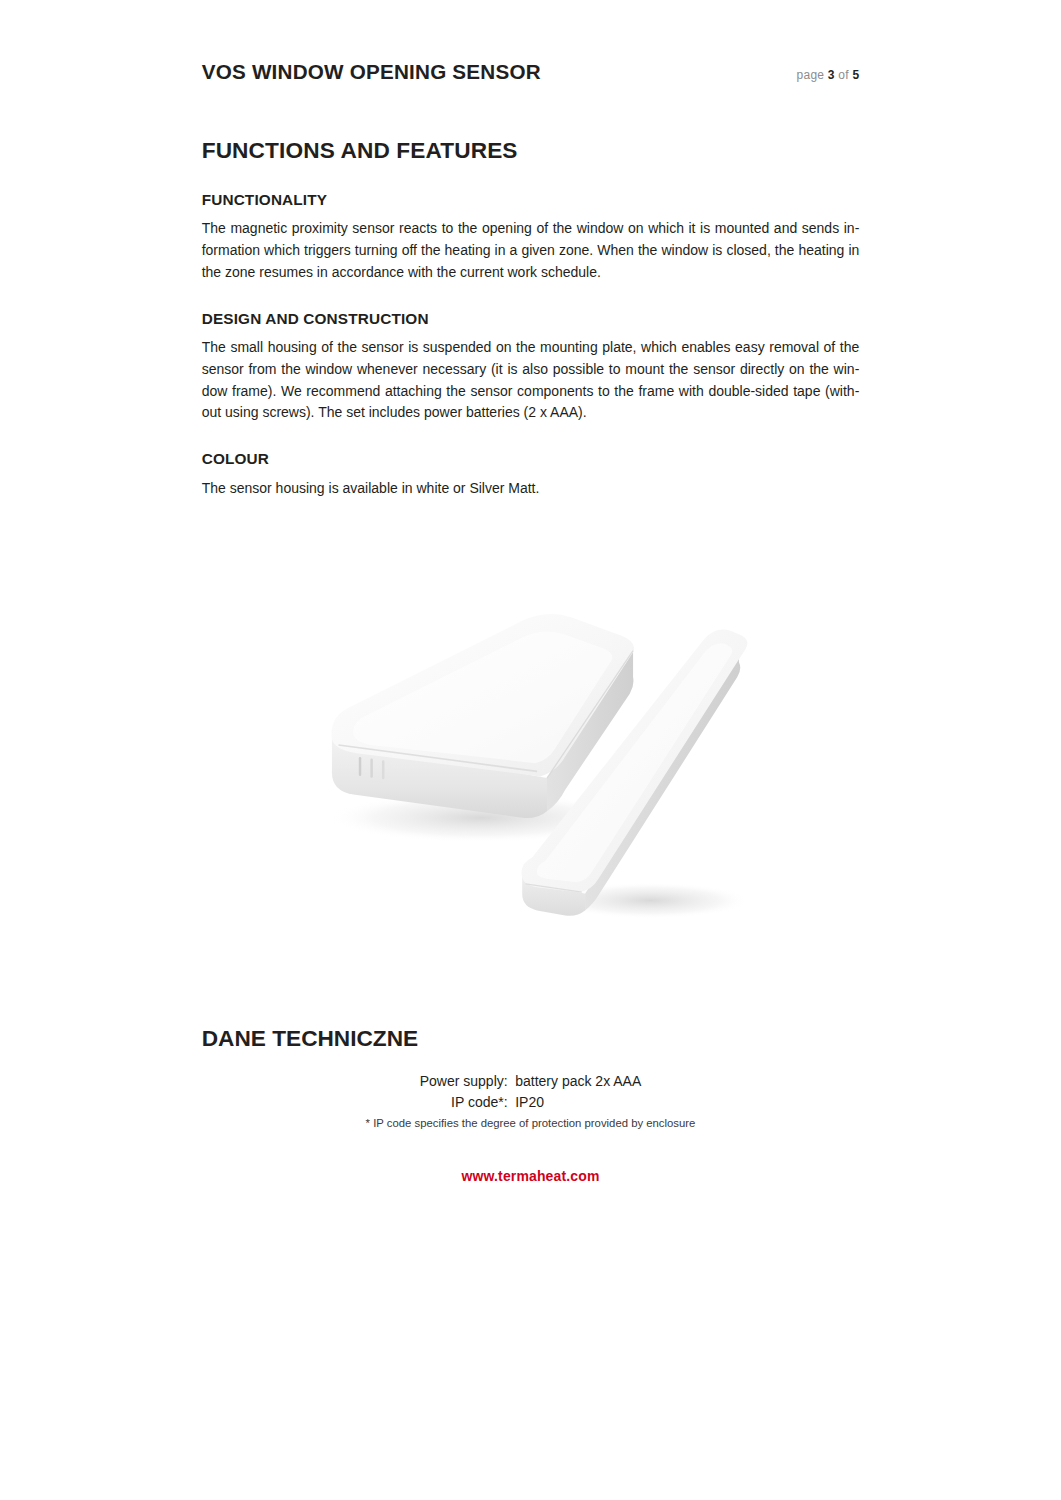VOS WINDOW OPENING SENSOR
page 3 of 5
FUNCTIONS AND FEATURES
FUNCTIONALITY
The magnetic proximity sensor reacts to the opening of the window on which it is mounted and sends information which triggers turning off the heating in a given zone. When the window is closed, the heating in the zone resumes in accordance with the current work schedule.
DESIGN AND CONSTRUCTION
The small housing of the sensor is suspended on the mounting plate, which enables easy removal of the sensor from the window whenever necessary (it is also possible to mount the sensor directly on the window frame). We recommend attaching the sensor components to the frame with double-sided tape (without using screws). The set includes power batteries (2 x AAA).
COLOUR
The sensor housing is available in white or Silver Matt.
DANE TECHNICZNE
| Power supply: | battery pack 2x AAA |
| IP code*: | IP20 |
* IP code specifies the degree of protection provided by enclosure
www.termaheat.com